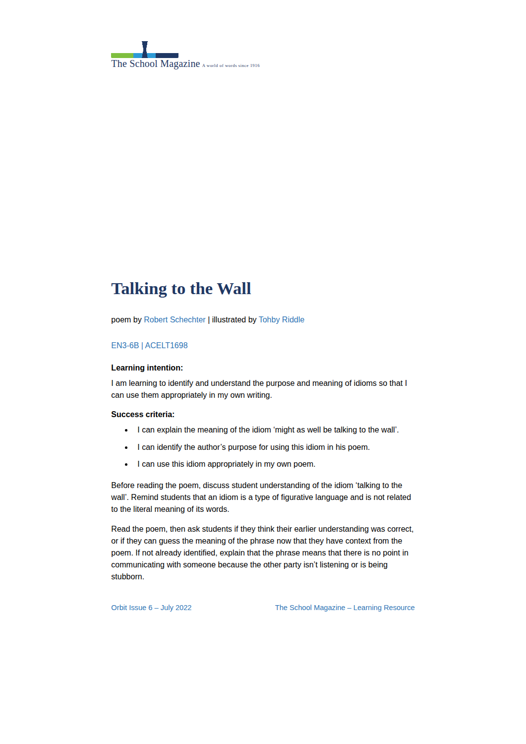The School Magazine A world of words since 1916
Talking to the Wall
poem by Robert Schechter | illustrated by Tohby Riddle
EN3-6B | ACELT1698
Learning intention:
I am learning to identify and understand the purpose and meaning of idioms so that I can use them appropriately in my own writing.
Success criteria:
I can explain the meaning of the idiom ‘might as well be talking to the wall’.
I can identify the author’s purpose for using this idiom in his poem.
I can use this idiom appropriately in my own poem.
Before reading the poem, discuss student understanding of the idiom ‘talking to the wall’. Remind students that an idiom is a type of figurative language and is not related to the literal meaning of its words.
Read the poem, then ask students if they think their earlier understanding was correct, or if they can guess the meaning of the phrase now that they have context from the poem. If not already identified, explain that the phrase means that there is no point in communicating with someone because the other party isn’t listening or is being stubborn.
Orbit Issue 6 – July 2022
The School Magazine – Learning Resource